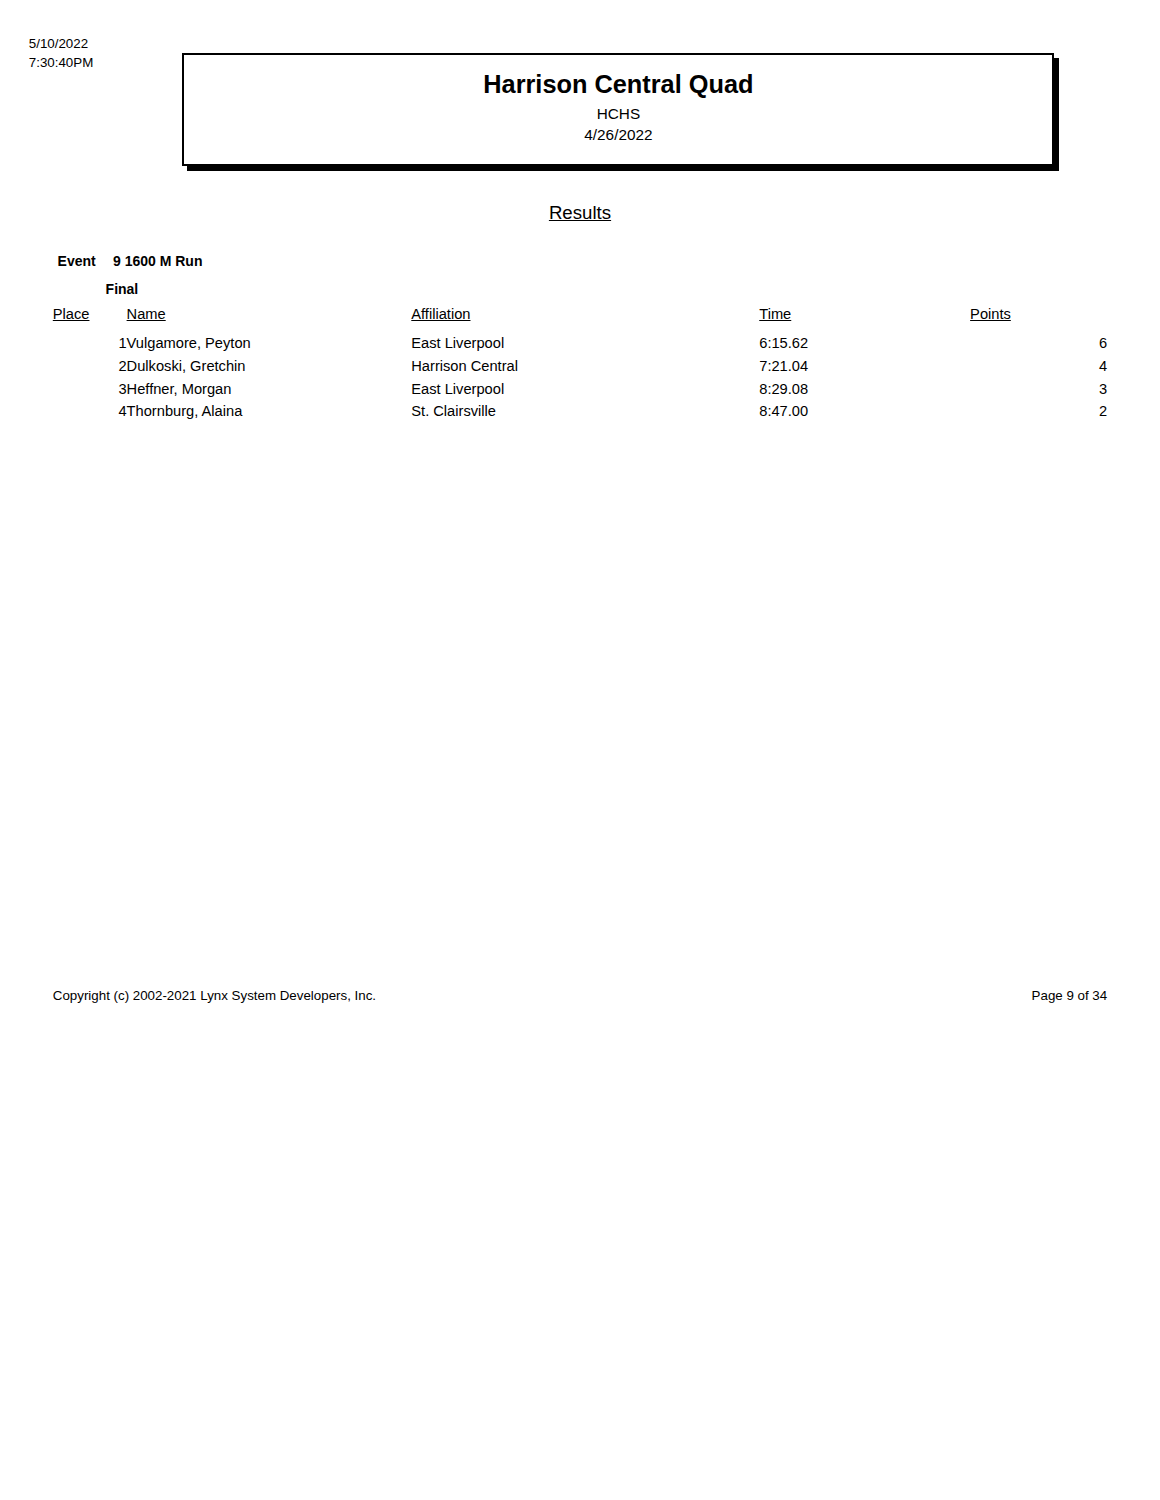5/10/2022
7:30:40PM
Harrison Central Quad
HCHS
4/26/2022
Results
Event9 1600 M Run
Final
| Place | Name | Affiliation | Time | Points |
| --- | --- | --- | --- | --- |
| 1 | Vulgamore, Peyton | East Liverpool | 6:15.62 | 6 |
| 2 | Dulkoski, Gretchin | Harrison Central | 7:21.04 | 4 |
| 3 | Heffner, Morgan | East Liverpool | 8:29.08 | 3 |
| 4 | Thornburg, Alaina | St. Clairsville | 8:47.00 | 2 |
Copyright (c) 2002-2021 Lynx System Developers, Inc. Page 9 of 34